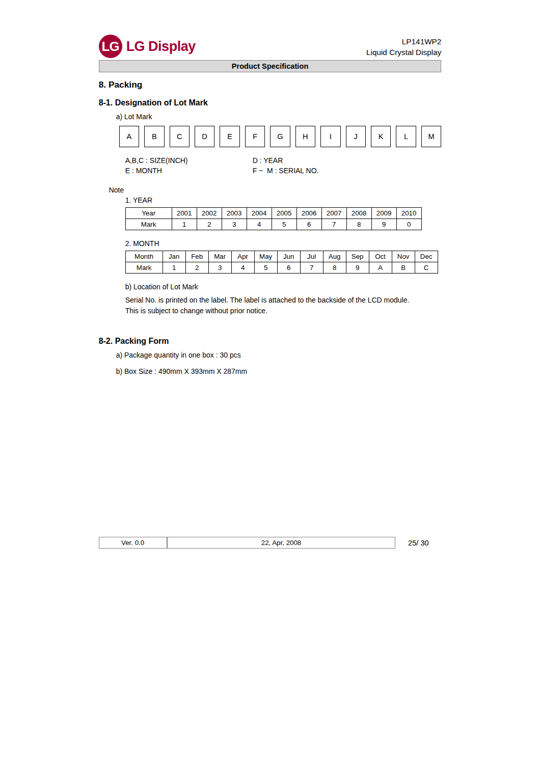LG
LG Display
LP141WP2
Liquid Crystal Display
Product Specification
8. Packing
8-1. Designation of Lot Mark
a) Lot Mark
A
B
C
D
E
F
G
H
I
J
K
L
M
A,B,C : SIZE(INCH)
D : YEAR
E : MONTH
F ~ M : SERIAL NO.
Note
1. YEAR
| Year | 2001 | 2002 | 2003 | 2004 | 2005 | 2006 | 2007 | 2008 | 2009 | 2010 |
| Mark | 1 | 2 | 3 | 4 | 5 | 6 | 7 | 8 | 9 | 0 |
2. MONTH
| Month | Jan | Feb | Mar | Apr | May | Jun | Jul | Aug | Sep | Oct | Nov | Dec |
| Mark | 1 | 2 | 3 | 4 | 5 | 6 | 7 | 8 | 9 | A | B | C |
b) Location of Lot Mark
Serial No. is printed on the label. The label is attached to the backside of the LCD module.
This is subject to change without prior notice.
8-2. Packing Form
a) Package quantity in one box : 30 pcs
b) Box Size : 490mm X 393mm X 287mm
Ver. 0.0
22, Apr, 2008
25/ 30